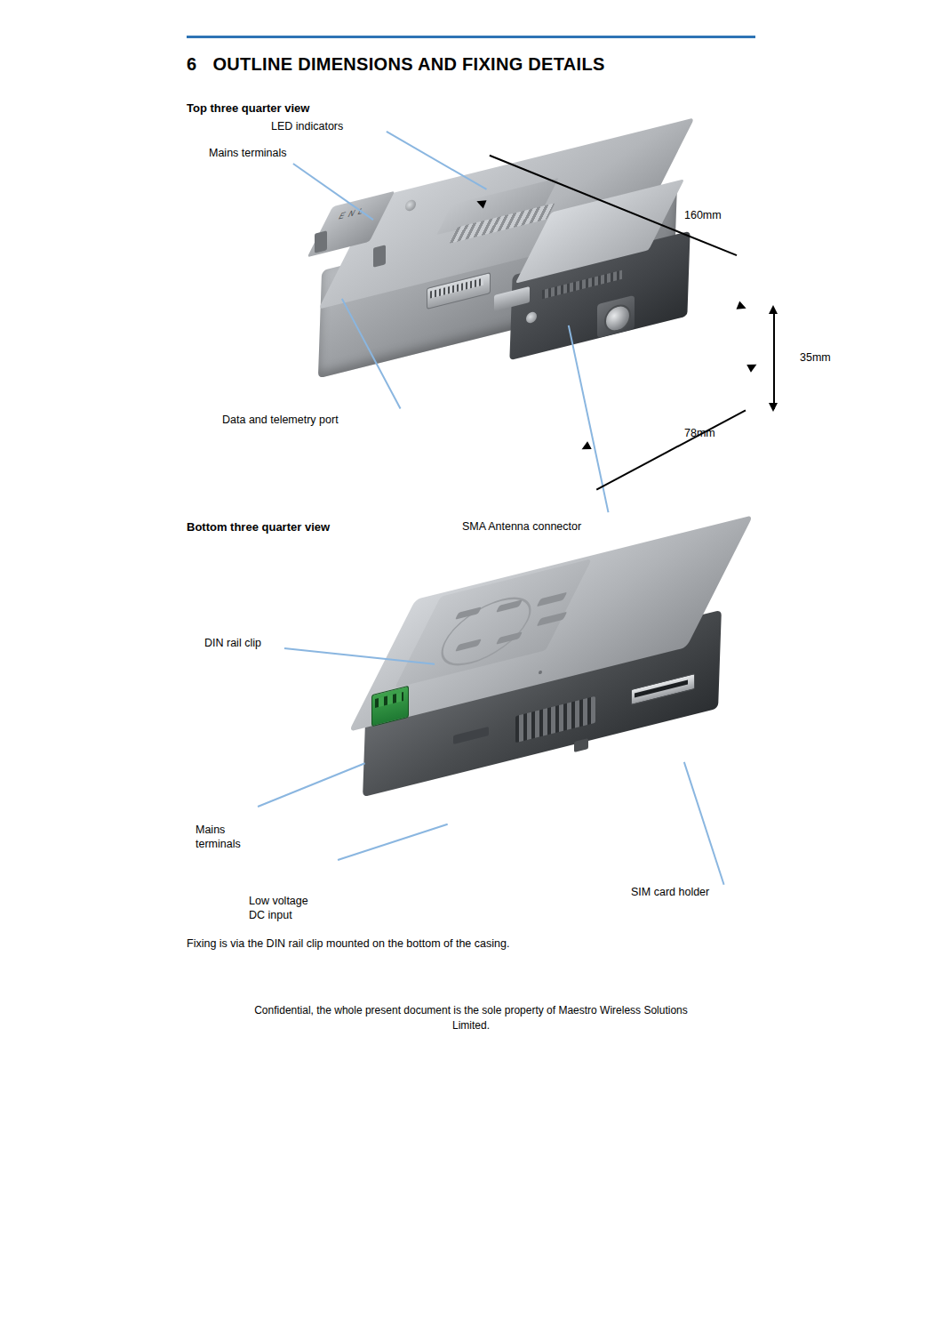6 OUTLINE DIMENSIONS AND FIXING DETAILS
Top three quarter view
E N L
LED indicators
Mains terminals
Data and telemetry port
SMA Antenna connector
160mm
35mm
78mm
Bottom three quarter view
DIN rail clip
Mains
terminals
Low voltage
DC input
SIM card holder
Fixing is via the DIN rail clip mounted on the bottom of the casing.
Confidential, the whole present document is the sole property of Maestro Wireless Solutions
Limited.